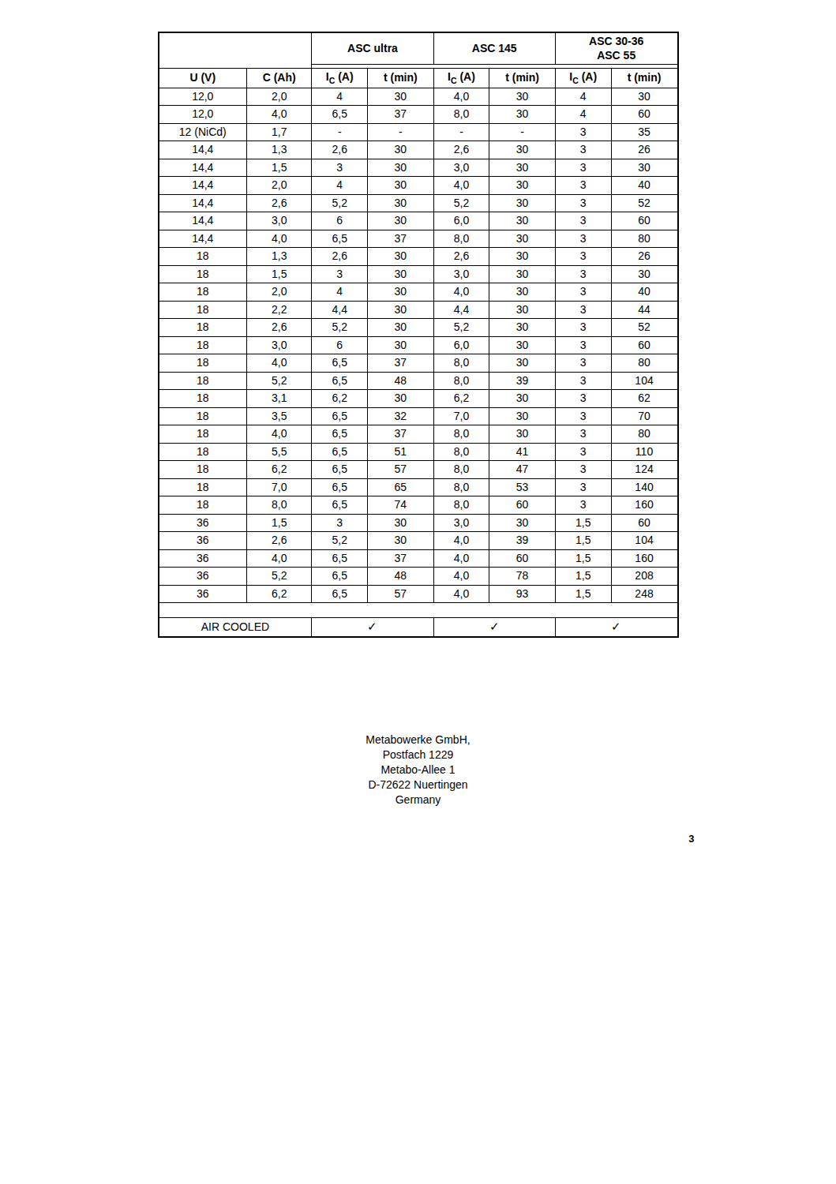| | ASC ultra | ASC 145 | ASC 30-36 ASC 55 |
| --- | --- | --- | --- |
| U (V) | C (Ah) | I C (A) | t (min) | I C (A) | t (min) | I C (A) | t (min) |
| 12,0 | 2,0 | 4 | 30 | 4,0 | 30 | 4 | 30 |
| 12,0 | 4,0 | 6,5 | 37 | 8,0 | 30 | 4 | 60 |
| 12 (NiCd) | 1,7 | - | - | - | - | 3 | 35 |
| 14,4 | 1,3 | 2,6 | 30 | 2,6 | 30 | 3 | 26 |
| 14,4 | 1,5 | 3 | 30 | 3,0 | 30 | 3 | 30 |
| 14,4 | 2,0 | 4 | 30 | 4,0 | 30 | 3 | 40 |
| 14,4 | 2,6 | 5,2 | 30 | 5,2 | 30 | 3 | 52 |
| 14,4 | 3,0 | 6 | 30 | 6,0 | 30 | 3 | 60 |
| 14,4 | 4,0 | 6,5 | 37 | 8,0 | 30 | 3 | 80 |
| 18 | 1,3 | 2,6 | 30 | 2,6 | 30 | 3 | 26 |
| 18 | 1,5 | 3 | 30 | 3,0 | 30 | 3 | 30 |
| 18 | 2,0 | 4 | 30 | 4,0 | 30 | 3 | 40 |
| 18 | 2,2 | 4,4 | 30 | 4,4 | 30 | 3 | 44 |
| 18 | 2,6 | 5,2 | 30 | 5,2 | 30 | 3 | 52 |
| 18 | 3,0 | 6 | 30 | 6,0 | 30 | 3 | 60 |
| 18 | 4,0 | 6,5 | 37 | 8,0 | 30 | 3 | 80 |
| 18 | 5,2 | 6,5 | 48 | 8,0 | 39 | 3 | 104 |
| 18 | 3,1 | 6,2 | 30 | 6,2 | 30 | 3 | 62 |
| 18 | 3,5 | 6,5 | 32 | 7,0 | 30 | 3 | 70 |
| 18 | 4,0 | 6,5 | 37 | 8,0 | 30 | 3 | 80 |
| 18 | 5,5 | 6,5 | 51 | 8,0 | 41 | 3 | 110 |
| 18 | 6,2 | 6,5 | 57 | 8,0 | 47 | 3 | 124 |
| 18 | 7,0 | 6,5 | 65 | 8,0 | 53 | 3 | 140 |
| 18 | 8,0 | 6,5 | 74 | 8,0 | 60 | 3 | 160 |
| 36 | 1,5 | 3 | 30 | 3,0 | 30 | 1,5 | 60 |
| 36 | 2,6 | 5,2 | 30 | 4,0 | 39 | 1,5 | 104 |
| 36 | 4,0 | 6,5 | 37 | 4,0 | 60 | 1,5 | 160 |
| 36 | 5,2 | 6,5 | 48 | 4,0 | 78 | 1,5 | 208 |
| 36 | 6,2 | 6,5 | 57 | 4,0 | 93 | 1,5 | 248 |
| AIR COOLED | ✓ | ✓ | ✓ |
Metabowerke GmbH,
Postfach 1229
Metabo-Allee 1
D-72622 Nuertingen
Germany
3